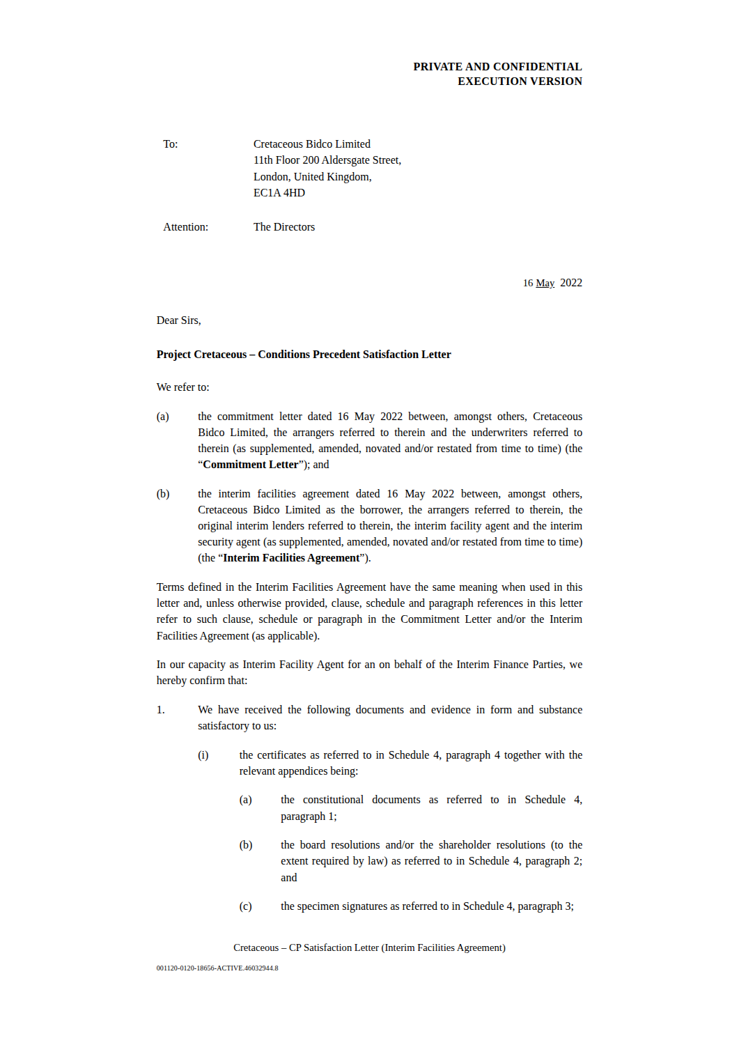PRIVATE AND CONFIDENTIAL
EXECUTION VERSION
| To: | Cretaceous Bidco Limited 11th Floor 200 Aldersgate Street, London, United Kingdom, EC1A 4HD |
| Attention: | The Directors |
16 May 2022
Dear Sirs,
Project Cretaceous – Conditions Precedent Satisfaction Letter
We refer to:
(a)
the commitment letter dated 16 May 2022 between, amongst others, Cretaceous Bidco Limited, the arrangers referred to therein and the underwriters referred to therein (as supplemented, amended, novated and/or restated from time to time) (the “Commitment Letter”); and
(b)
the interim facilities agreement dated 16 May 2022 between, amongst others, Cretaceous Bidco Limited as the borrower, the arrangers referred to therein, the original interim lenders referred to therein, the interim facility agent and the interim security agent (as supplemented, amended, novated and/or restated from time to time) (the “Interim Facilities Agreement”).
Terms defined in the Interim Facilities Agreement have the same meaning when used in this letter and, unless otherwise provided, clause, schedule and paragraph references in this letter refer to such clause, schedule or paragraph in the Commitment Letter and/or the Interim Facilities Agreement (as applicable).
In our capacity as Interim Facility Agent for an on behalf of the Interim Finance Parties, we hereby confirm that:
1.
We have received the following documents and evidence in form and substance satisfactory to us:
(i)
the certificates as referred to in Schedule 4, paragraph 4 together with the relevant appendices being:
(a)
the constitutional documents as referred to in Schedule 4, paragraph 1;
(b)
the board resolutions and/or the shareholder resolutions (to the extent required by law) as referred to in Schedule 4, paragraph 2; and
(c)
the specimen signatures as referred to in Schedule 4, paragraph 3;
Cretaceous – CP Satisfaction Letter (Interim Facilities Agreement)
001120-0120-18656-ACTIVE.46032944.8